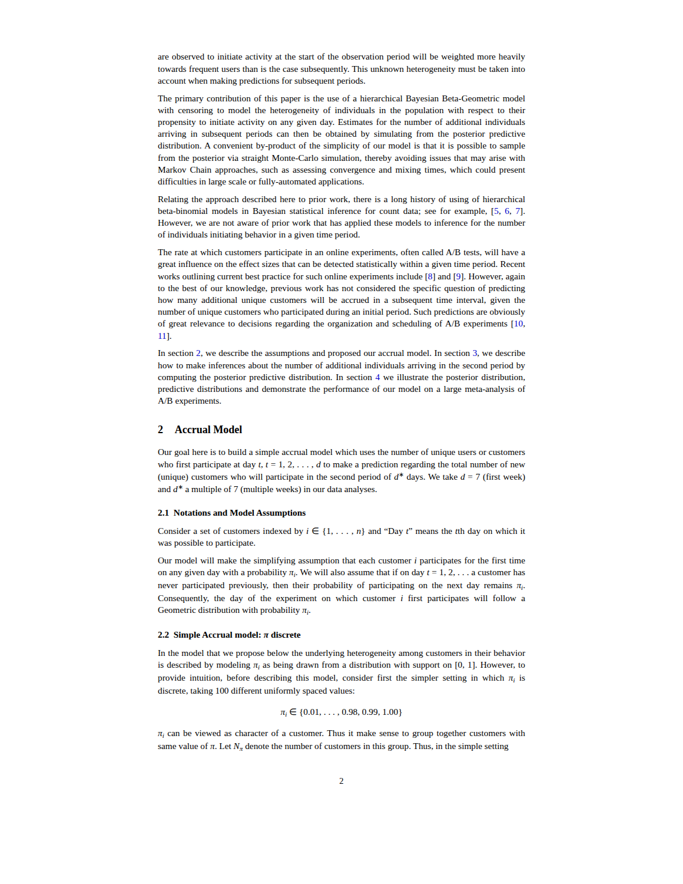are observed to initiate activity at the start of the observation period will be weighted more heavily towards frequent users than is the case subsequently. This unknown heterogeneity must be taken into account when making predictions for subsequent periods.
The primary contribution of this paper is the use of a hierarchical Bayesian Beta-Geometric model with censoring to model the heterogeneity of individuals in the population with respect to their propensity to initiate activity on any given day. Estimates for the number of additional individuals arriving in subsequent periods can then be obtained by simulating from the posterior predictive distribution. A convenient by-product of the simplicity of our model is that it is possible to sample from the posterior via straight Monte-Carlo simulation, thereby avoiding issues that may arise with Markov Chain approaches, such as assessing convergence and mixing times, which could present difficulties in large scale or fully-automated applications.
Relating the approach described here to prior work, there is a long history of using of hierarchical beta-binomial models in Bayesian statistical inference for count data; see for example, [5, 6, 7]. However, we are not aware of prior work that has applied these models to inference for the number of individuals initiating behavior in a given time period.
The rate at which customers participate in an online experiments, often called A/B tests, will have a great influence on the effect sizes that can be detected statistically within a given time period. Recent works outlining current best practice for such online experiments include [8] and [9]. However, again to the best of our knowledge, previous work has not considered the specific question of predicting how many additional unique customers will be accrued in a subsequent time interval, given the number of unique customers who participated during an initial period. Such predictions are obviously of great relevance to decisions regarding the organization and scheduling of A/B experiments [10, 11].
In section 2, we describe the assumptions and proposed our accrual model. In section 3, we describe how to make inferences about the number of additional individuals arriving in the second period by computing the posterior predictive distribution. In section 4 we illustrate the posterior distribution, predictive distributions and demonstrate the performance of our model on a large meta-analysis of A/B experiments.
2 Accrual Model
Our goal here is to build a simple accrual model which uses the number of unique users or customers who first participate at day t, t = 1, 2, . . . , d to make a prediction regarding the total number of new (unique) customers who will participate in the second period of d∗ days. We take d = 7 (first week) and d∗ a multiple of 7 (multiple weeks) in our data analyses.
2.1 Notations and Model Assumptions
Consider a set of customers indexed by i ∈ {1, . . . , n} and “Day t” means the tth day on which it was possible to participate.
Our model will make the simplifying assumption that each customer i participates for the first time on any given day with a probability πi. We will also assume that if on day t = 1, 2, . . . a customer has never participated previously, then their probability of participating on the next day remains πi. Consequently, the day of the experiment on which customer i first participates will follow a Geometric distribution with probability πi.
2.2 Simple Accrual model: π discrete
In the model that we propose below the underlying heterogeneity among customers in their behavior is described by modeling πi as being drawn from a distribution with support on [0, 1]. However, to provide intuition, before describing this model, consider first the simpler setting in which πi is discrete, taking 100 different uniformly spaced values:
πi ∈ {0.01, . . . , 0.98, 0.99, 1.00}
πi can be viewed as character of a customer. Thus it make sense to group together customers with same value of π. Let Nπ denote the number of customers in this group. Thus, in the simple setting
2